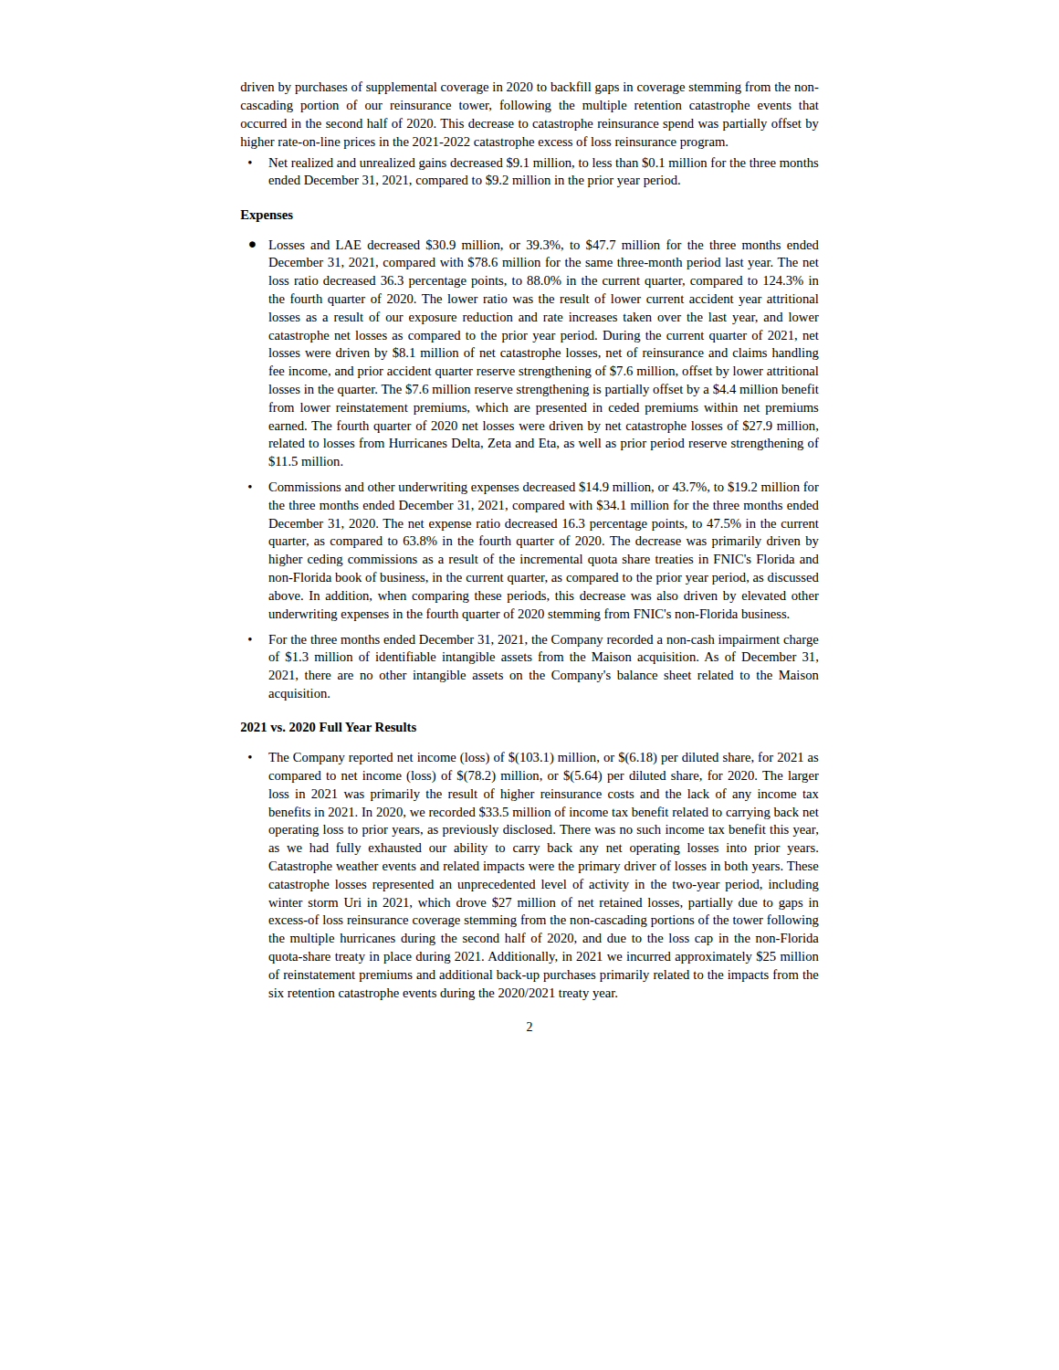driven by purchases of supplemental coverage in 2020 to backfill gaps in coverage stemming from the non-cascading portion of our reinsurance tower, following the multiple retention catastrophe events that occurred in the second half of 2020. This decrease to catastrophe reinsurance spend was partially offset by higher rate-on-line prices in the 2021-2022 catastrophe excess of loss reinsurance program.
•Net realized and unrealized gains decreased $9.1 million, to less than $0.1 million for the three months ended December 31, 2021, compared to $9.2 million in the prior year period.
Expenses
●Losses and LAE decreased $30.9 million, or 39.3%, to $47.7 million for the three months ended December 31, 2021, compared with $78.6 million for the same three-month period last year. The net loss ratio decreased 36.3 percentage points, to 88.0% in the current quarter, compared to 124.3% in the fourth quarter of 2020. The lower ratio was the result of lower current accident year attritional losses as a result of our exposure reduction and rate increases taken over the last year, and lower catastrophe net losses as compared to the prior year period. During the current quarter of 2021, net losses were driven by $8.1 million of net catastrophe losses, net of reinsurance and claims handling fee income, and prior accident quarter reserve strengthening of $7.6 million, offset by lower attritional losses in the quarter. The $7.6 million reserve strengthening is partially offset by a $4.4 million benefit from lower reinstatement premiums, which are presented in ceded premiums within net premiums earned. The fourth quarter of 2020 net losses were driven by net catastrophe losses of $27.9 million, related to losses from Hurricanes Delta, Zeta and Eta, as well as prior period reserve strengthening of $11.5 million.
•Commissions and other underwriting expenses decreased $14.9 million, or 43.7%, to $19.2 million for the three months ended December 31, 2021, compared with $34.1 million for the three months ended December 31, 2020. The net expense ratio decreased 16.3 percentage points, to 47.5% in the current quarter, as compared to 63.8% in the fourth quarter of 2020. The decrease was primarily driven by higher ceding commissions as a result of the incremental quota share treaties in FNIC's Florida and non-Florida book of business, in the current quarter, as compared to the prior year period, as discussed above. In addition, when comparing these periods, this decrease was also driven by elevated other underwriting expenses in the fourth quarter of 2020 stemming from FNIC's non-Florida business.
•For the three months ended December 31, 2021, the Company recorded a non-cash impairment charge of $1.3 million of identifiable intangible assets from the Maison acquisition. As of December 31, 2021, there are no other intangible assets on the Company's balance sheet related to the Maison acquisition.
2021 vs. 2020 Full Year Results
•The Company reported net income (loss) of $(103.1) million, or $(6.18) per diluted share, for 2021 as compared to net income (loss) of $(78.2) million, or $(5.64) per diluted share, for 2020. The larger loss in 2021 was primarily the result of higher reinsurance costs and the lack of any income tax benefits in 2021. In 2020, we recorded $33.5 million of income tax benefit related to carrying back net operating loss to prior years, as previously disclosed. There was no such income tax benefit this year, as we had fully exhausted our ability to carry back any net operating losses into prior years. Catastrophe weather events and related impacts were the primary driver of losses in both years. These catastrophe losses represented an unprecedented level of activity in the two-year period, including winter storm Uri in 2021, which drove $27 million of net retained losses, partially due to gaps in excess-of loss reinsurance coverage stemming from the non-cascading portions of the tower following the multiple hurricanes during the second half of 2020, and due to the loss cap in the non-Florida quota-share treaty in place during 2021. Additionally, in 2021 we incurred approximately $25 million of reinstatement premiums and additional back-up purchases primarily related to the impacts from the six retention catastrophe events during the 2020/2021 treaty year.
2